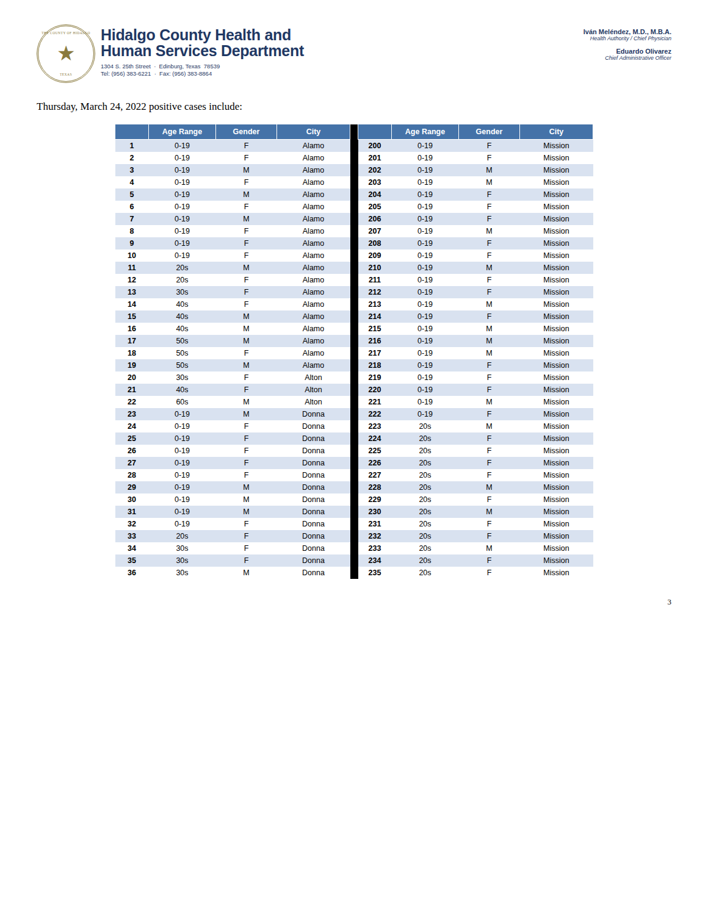THE COUNTY OF HIDALGO
★
TEXAS
Hidalgo County Health and
Human Services Department
1304 S. 25th Street · Edinburg, Texas 78539
Tel: (956) 383-6221 · Fax: (956) 383-8864
Iván Meléndez, M.D., M.B.A.
Health Authority / Chief Physician
Eduardo Olivarez
Chief Administrative Officer
Thursday, March 24, 2022 positive cases include:
| | Age Range | Gender | City | | | Age Range | Gender | City |
| --- | --- | --- | --- | --- | --- | --- | --- | --- |
| 1 | 0-19 | F | Alamo | | 200 | 0-19 | F | Mission |
| 2 | 0-19 | F | Alamo | | 201 | 0-19 | F | Mission |
| 3 | 0-19 | M | Alamo | | 202 | 0-19 | M | Mission |
| 4 | 0-19 | F | Alamo | | 203 | 0-19 | M | Mission |
| 5 | 0-19 | M | Alamo | | 204 | 0-19 | F | Mission |
| 6 | 0-19 | F | Alamo | | 205 | 0-19 | F | Mission |
| 7 | 0-19 | M | Alamo | | 206 | 0-19 | F | Mission |
| 8 | 0-19 | F | Alamo | | 207 | 0-19 | M | Mission |
| 9 | 0-19 | F | Alamo | | 208 | 0-19 | F | Mission |
| 10 | 0-19 | F | Alamo | | 209 | 0-19 | F | Mission |
| 11 | 20s | M | Alamo | | 210 | 0-19 | M | Mission |
| 12 | 20s | F | Alamo | | 211 | 0-19 | F | Mission |
| 13 | 30s | F | Alamo | | 212 | 0-19 | F | Mission |
| 14 | 40s | F | Alamo | | 213 | 0-19 | M | Mission |
| 15 | 40s | M | Alamo | | 214 | 0-19 | F | Mission |
| 16 | 40s | M | Alamo | | 215 | 0-19 | M | Mission |
| 17 | 50s | M | Alamo | | 216 | 0-19 | M | Mission |
| 18 | 50s | F | Alamo | | 217 | 0-19 | M | Mission |
| 19 | 50s | M | Alamo | | 218 | 0-19 | F | Mission |
| 20 | 30s | F | Alton | | 219 | 0-19 | F | Mission |
| 21 | 40s | F | Alton | | 220 | 0-19 | F | Mission |
| 22 | 60s | M | Alton | | 221 | 0-19 | M | Mission |
| 23 | 0-19 | M | Donna | | 222 | 0-19 | F | Mission |
| 24 | 0-19 | F | Donna | | 223 | 20s | M | Mission |
| 25 | 0-19 | F | Donna | | 224 | 20s | F | Mission |
| 26 | 0-19 | F | Donna | | 225 | 20s | F | Mission |
| 27 | 0-19 | F | Donna | | 226 | 20s | F | Mission |
| 28 | 0-19 | F | Donna | | 227 | 20s | F | Mission |
| 29 | 0-19 | M | Donna | | 228 | 20s | M | Mission |
| 30 | 0-19 | M | Donna | | 229 | 20s | F | Mission |
| 31 | 0-19 | M | Donna | | 230 | 20s | M | Mission |
| 32 | 0-19 | F | Donna | | 231 | 20s | F | Mission |
| 33 | 20s | F | Donna | | 232 | 20s | F | Mission |
| 34 | 30s | F | Donna | | 233 | 20s | M | Mission |
| 35 | 30s | F | Donna | | 234 | 20s | F | Mission |
| 36 | 30s | M | Donna | | 235 | 20s | F | Mission |
3